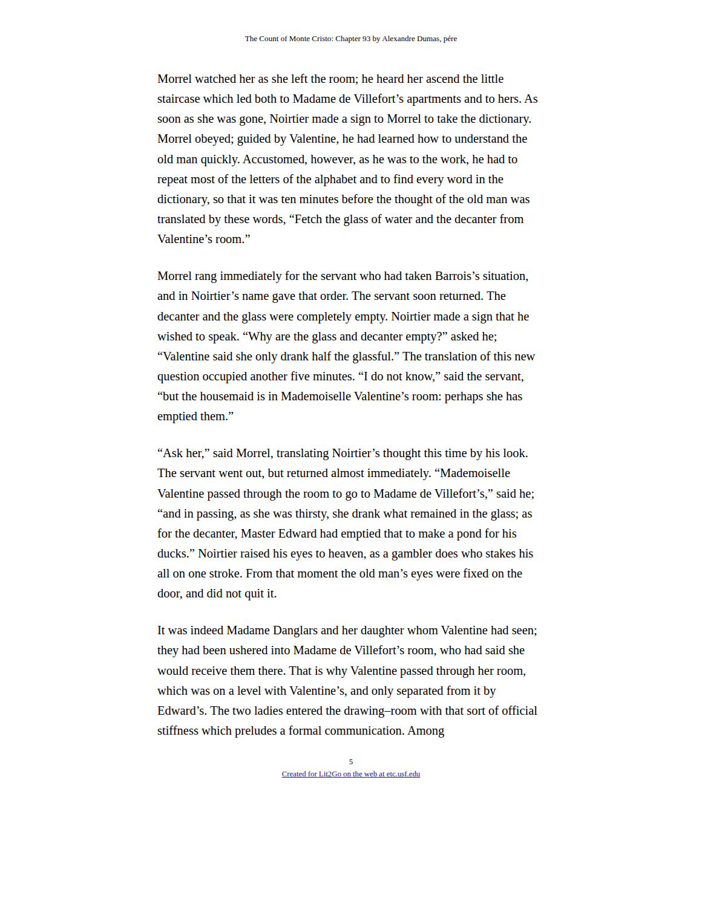The Count of Monte Cristo: Chapter 93 by Alexandre Dumas, pére
Morrel watched her as she left the room; he heard her ascend the little staircase which led both to Madame de Villefort’s apartments and to hers. As soon as she was gone, Noirtier made a sign to Morrel to take the dictionary. Morrel obeyed; guided by Valentine, he had learned how to understand the old man quickly. Accustomed, however, as he was to the work, he had to repeat most of the letters of the alphabet and to find every word in the dictionary, so that it was ten minutes before the thought of the old man was translated by these words, “Fetch the glass of water and the decanter from Valentine’s room.”
Morrel rang immediately for the servant who had taken Barrois’s situation, and in Noirtier’s name gave that order. The servant soon returned. The decanter and the glass were completely empty. Noirtier made a sign that he wished to speak. “Why are the glass and decanter empty?” asked he; “Valentine said she only drank half the glassful.” The translation of this new question occupied another five minutes. “I do not know,” said the servant, “but the housemaid is in Mademoiselle Valentine’s room: perhaps she has emptied them.”
“Ask her,” said Morrel, translating Noirtier’s thought this time by his look. The servant went out, but returned almost immediately. “Mademoiselle Valentine passed through the room to go to Madame de Villefort’s,” said he; “and in passing, as she was thirsty, she drank what remained in the glass; as for the decanter, Master Edward had emptied that to make a pond for his ducks.” Noirtier raised his eyes to heaven, as a gambler does who stakes his all on one stroke. From that moment the old man’s eyes were fixed on the door, and did not quit it.
It was indeed Madame Danglars and her daughter whom Valentine had seen; they had been ushered into Madame de Villefort’s room, who had said she would receive them there. That is why Valentine passed through her room, which was on a level with Valentine’s, and only separated from it by Edward’s. The two ladies entered the drawing–room with that sort of official stiffness which preludes a formal communication. Among
5
Created for Lit2Go on the web at etc.usf.edu